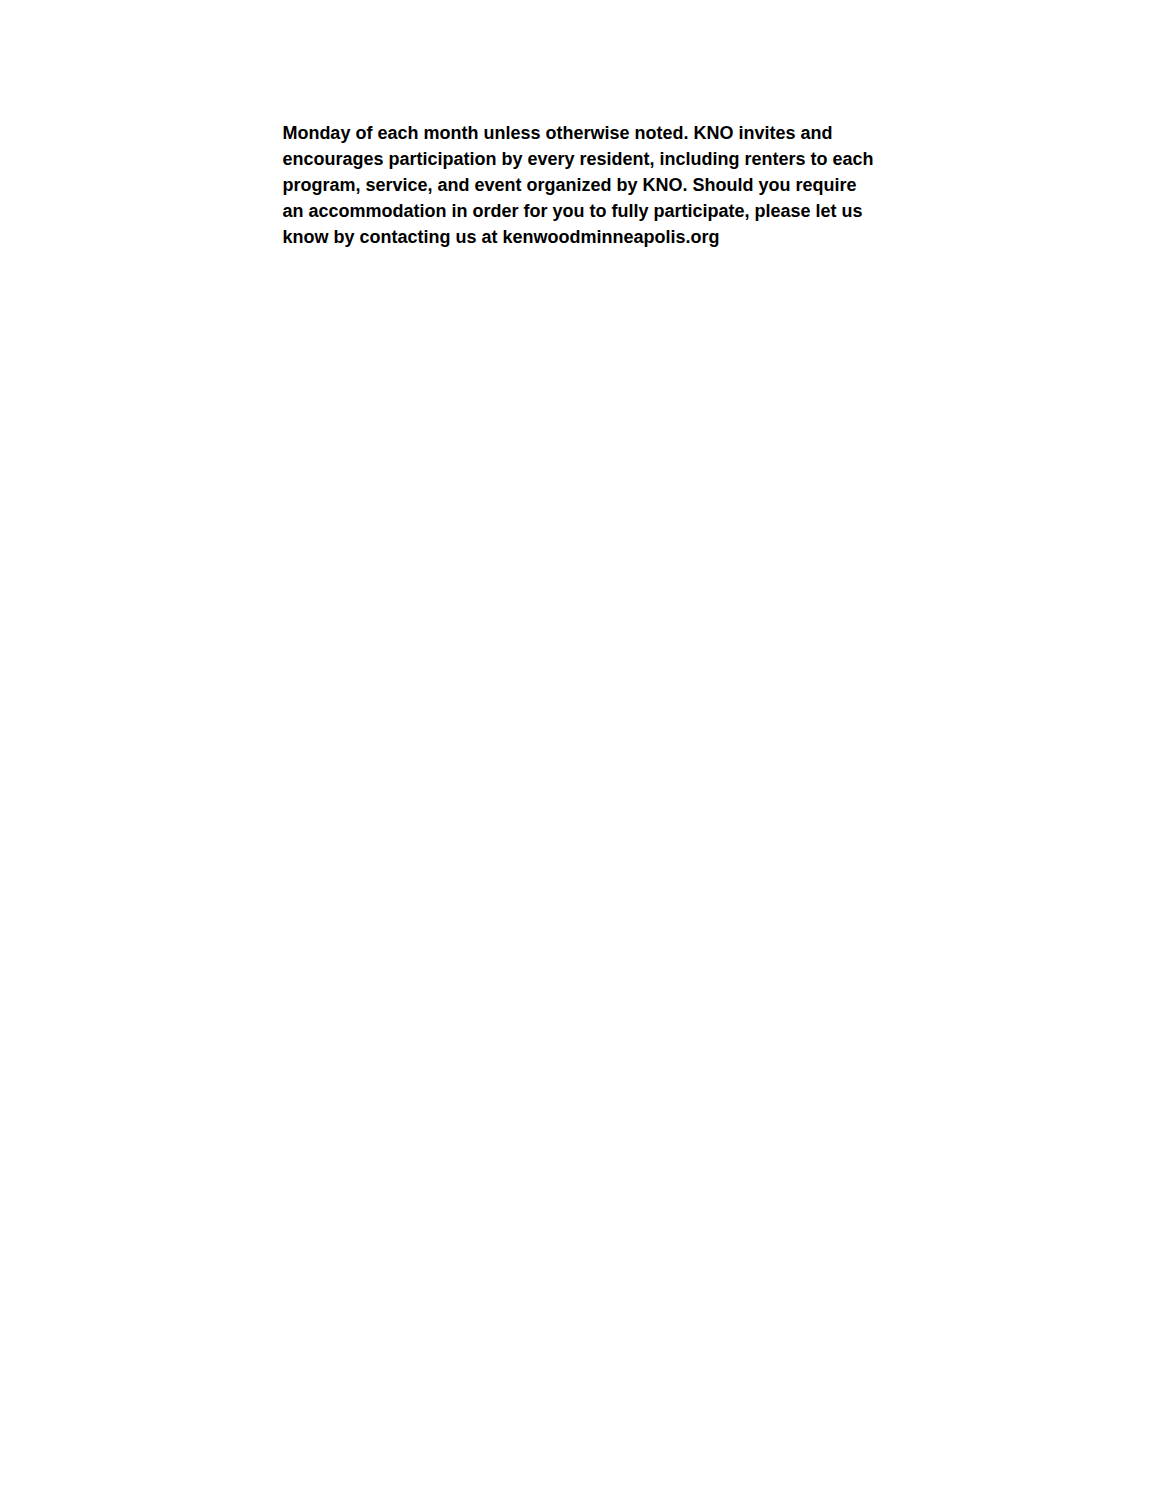Monday of each month unless otherwise noted. KNO invites and encourages participation by every resident, including renters to each program, service, and event organized by KNO. Should you require an accommodation in order for you to fully participate, please let us know by contacting us at kenwoodminneapolis.org